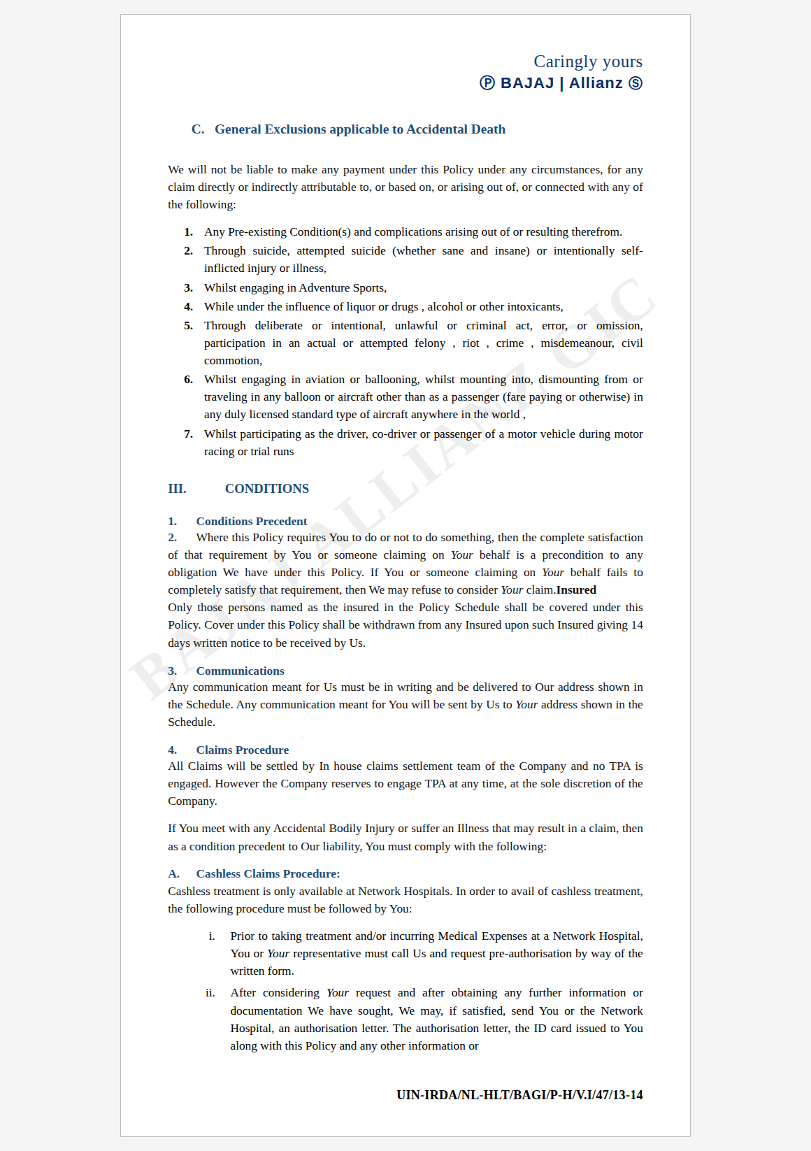BAJAJ ALLIANZ GIC
Caringly yours
Ⓟ BAJAJ | Allianz Ⓢ
C. General Exclusions applicable to Accidental Death
We will not be liable to make any payment under this Policy under any circumstances, for any claim directly or indirectly attributable to, or based on, or arising out of, or connected with any of the following:
Any Pre-existing Condition(s) and complications arising out of or resulting therefrom.
Through suicide, attempted suicide (whether sane and insane) or intentionally self-inflicted injury or illness,
Whilst engaging in Adventure Sports,
While under the influence of liquor or drugs , alcohol or other intoxicants,
Through deliberate or intentional, unlawful or criminal act, error, or omission, participation in an actual or attempted felony , riot , crime , misdemeanour, civil commotion,
Whilst engaging in aviation or ballooning, whilst mounting into, dismounting from or traveling in any balloon or aircraft other than as a passenger (fare paying or otherwise) in any duly licensed standard type of aircraft anywhere in the world ,
Whilst participating as the driver, co-driver or passenger of a motor vehicle during motor racing or trial runs
III. CONDITIONS
1. Conditions Precedent
2. Where this Policy requires You to do or not to do something, then the complete satisfaction of that requirement by You or someone claiming on Your behalf is a precondition to any obligation We have under this Policy. If You or someone claiming on Your behalf fails to completely satisfy that requirement, then We may refuse to consider Your claim.Insured
Only those persons named as the insured in the Policy Schedule shall be covered under this Policy. Cover under this Policy shall be withdrawn from any Insured upon such Insured giving 14 days written notice to be received by Us.
3. Communications
Any communication meant for Us must be in writing and be delivered to Our address shown in the Schedule. Any communication meant for You will be sent by Us to Your address shown in the Schedule.
4. Claims Procedure
All Claims will be settled by In house claims settlement team of the Company and no TPA is engaged. However the Company reserves to engage TPA at any time, at the sole discretion of the Company.
If You meet with any Accidental Bodily Injury or suffer an Illness that may result in a claim, then as a condition precedent to Our liability, You must comply with the following:
A. Cashless Claims Procedure:
Cashless treatment is only available at Network Hospitals. In order to avail of cashless treatment, the following procedure must be followed by You:
Prior to taking treatment and/or incurring Medical Expenses at a Network Hospital, You or Your representative must call Us and request pre-authorisation by way of the written form.
After considering Your request and after obtaining any further information or documentation We have sought, We may, if satisfied, send You or the Network Hospital, an authorisation letter. The authorisation letter, the ID card issued to You along with this Policy and any other information or
UIN-IRDA/NL-HLT/BAGI/P-H/V.I/47/13-14